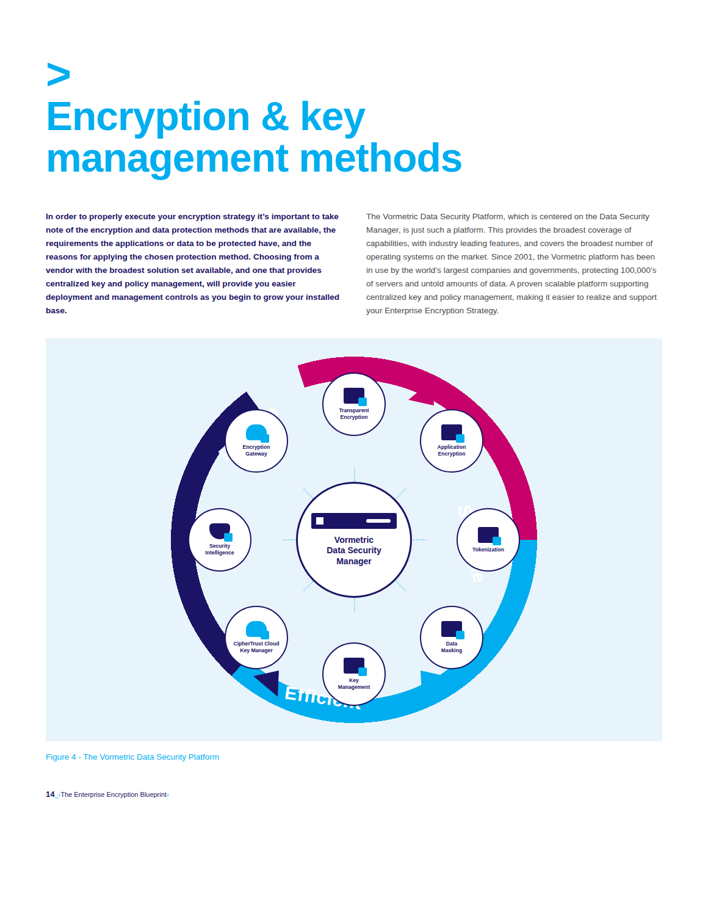>
Encryption & key
management methods
In order to properly execute your encryption strategy it’s important to take note of the encryption and data protection methods that are available, the requirements the applications or data to be protected have, and the reasons for applying the chosen protection method. Choosing from a vendor with the broadest solution set available, and one that provides centralized key and policy management, will provide you easier deployment and management controls as you begin to grow your installed base.
The Vormetric Data Security Platform, which is centered on the Data Security Manager, is just such a platform. This provides the broadest coverage of capabilities, with industry leading features, and covers the broadest number of operating systems on the market. Since 2001, the Vormetric platform has been in use by the world’s largest companies and governments, protecting 100,000’s of servers and untold amounts of data. A proven scalable platform supporting centralized key and policy management, making it easier to realize and support your Enterprise Encryption Strategy.
Flexible
Scalable
Efficient
Vormetric
Data Security
Manager
Transparent
Encryption
Application
Encryption
Tokenization
Data
Masking
Key
Management
CipherTrust Cloud
Key Manager
Security
Intelligence
Encryption
Gateway
Figure 4 - The Vormetric Data Security Platform
14_‹The Enterprise Encryption Blueprint›